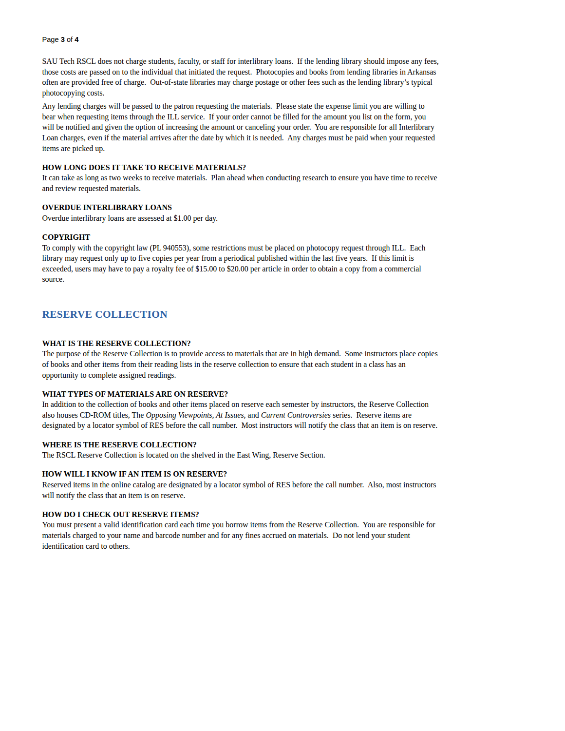Page 3 of 4
SAU Tech RSCL does not charge students, faculty, or staff for interlibrary loans. If the lending library should impose any fees, those costs are passed on to the individual that initiated the request. Photocopies and books from lending libraries in Arkansas often are provided free of charge. Out-of-state libraries may charge postage or other fees such as the lending library’s typical photocopying costs.
Any lending charges will be passed to the patron requesting the materials. Please state the expense limit you are willing to bear when requesting items through the ILL service. If your order cannot be filled for the amount you list on the form, you will be notified and given the option of increasing the amount or canceling your order. You are responsible for all Interlibrary Loan charges, even if the material arrives after the date by which it is needed. Any charges must be paid when your requested items are picked up.
How long does it take to receive materials?
It can take as long as two weeks to receive materials. Plan ahead when conducting research to ensure you have time to receive and review requested materials.
Overdue Interlibrary Loans
Overdue interlibrary loans are assessed at $1.00 per day.
Copyright
To comply with the copyright law (PL 940553), some restrictions must be placed on photocopy request through ILL. Each library may request only up to five copies per year from a periodical published within the last five years. If this limit is exceeded, users may have to pay a royalty fee of $15.00 to $20.00 per article in order to obtain a copy from a commercial source.
RESERVE COLLECTION
What is the Reserve Collection?
The purpose of the Reserve Collection is to provide access to materials that are in high demand. Some instructors place copies of books and other items from their reading lists in the reserve collection to ensure that each student in a class has an opportunity to complete assigned readings.
What types of materials are on reserve?
In addition to the collection of books and other items placed on reserve each semester by instructors, the Reserve Collection also houses CD-ROM titles, The Opposing Viewpoints, At Issues, and Current Controversies series. Reserve items are designated by a locator symbol of RES before the call number. Most instructors will notify the class that an item is on reserve.
Where is the Reserve Collection?
The RSCL Reserve Collection is located on the shelved in the East Wing, Reserve Section.
How will I know if an item is on reserve?
Reserved items in the online catalog are designated by a locator symbol of RES before the call number. Also, most instructors will notify the class that an item is on reserve.
How do I check out reserve items?
You must present a valid identification card each time you borrow items from the Reserve Collection. You are responsible for materials charged to your name and barcode number and for any fines accrued on materials. Do not lend your student identification card to others.